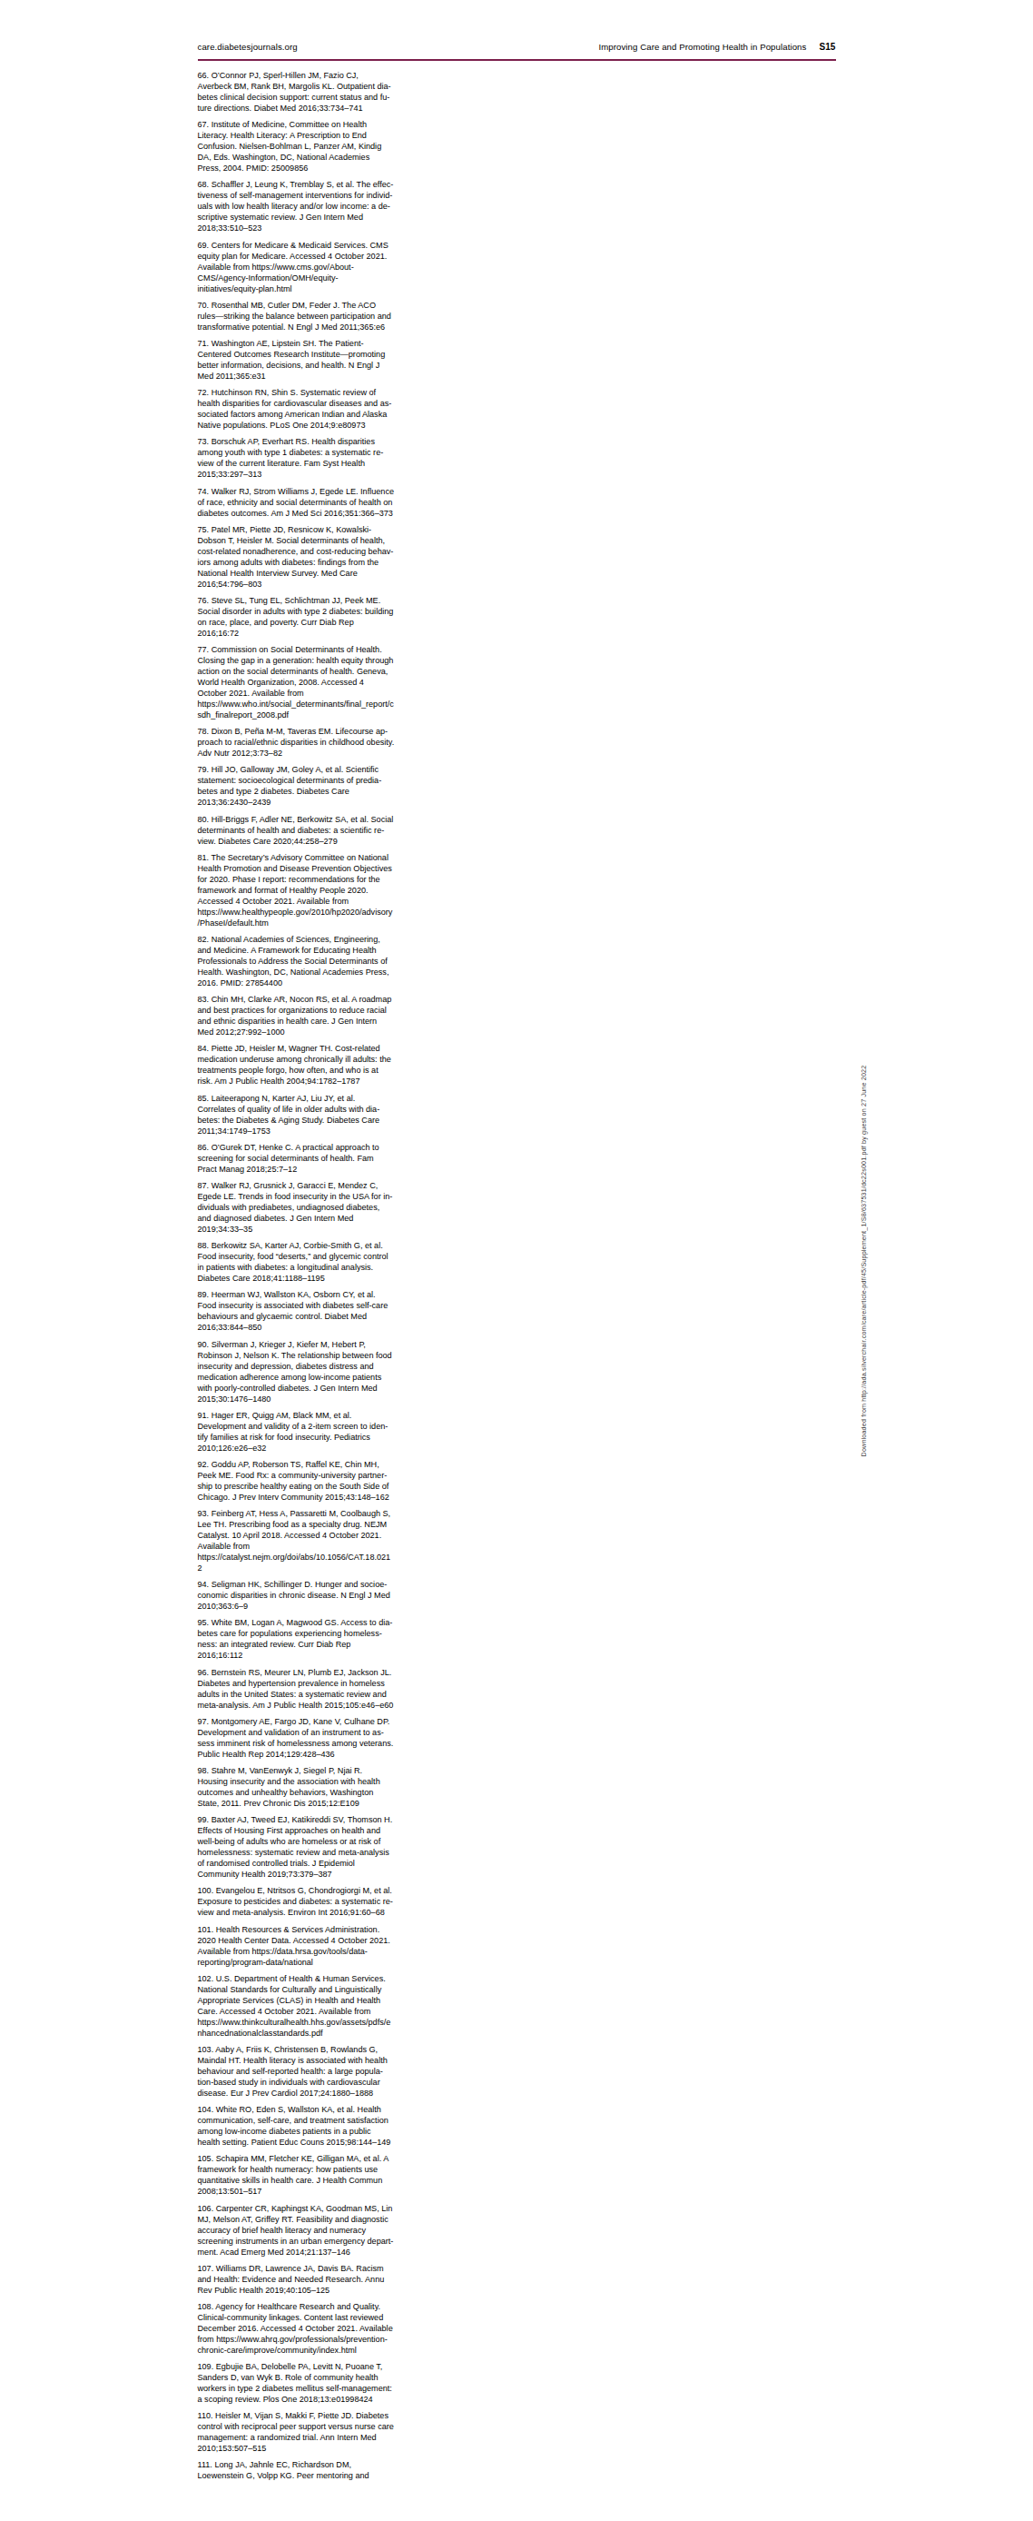care.diabetesjournals.org
Improving Care and Promoting Health in Populations
S15
66. O’Connor PJ, Sperl-Hillen JM, Fazio CJ, Averbeck BM, Rank BH, Margolis KL. Outpatient diabetes clinical decision support: current status and future directions. Diabet Med 2016;33:734–741
67. Institute of Medicine, Committee on Health Literacy. Health Literacy: A Prescription to End Confusion. Nielsen-Bohlman L, Panzer AM, Kindig DA, Eds. Washington, DC, National Academies Press, 2004. PMID: 25009856
68. Schaffler J, Leung K, Tremblay S, et al. The effectiveness of self-management interventions for individuals with low health literacy and/or low income: a descriptive systematic review. J Gen Intern Med 2018;33:510–523
69. Centers for Medicare & Medicaid Services. CMS equity plan for Medicare. Accessed 4 October 2021. Available from https://www.cms.gov/About-CMS/Agency-Information/OMH/equity-initiatives/equity-plan.html
70. Rosenthal MB, Cutler DM, Feder J. The ACO rules—striking the balance between participation and transformative potential. N Engl J Med 2011;365:e6
71. Washington AE, Lipstein SH. The Patient-Centered Outcomes Research Institute—promoting better information, decisions, and health. N Engl J Med 2011;365:e31
72. Hutchinson RN, Shin S. Systematic review of health disparities for cardiovascular diseases and associated factors among American Indian and Alaska Native populations. PLoS One 2014;9:e80973
73. Borschuk AP, Everhart RS. Health disparities among youth with type 1 diabetes: a systematic review of the current literature. Fam Syst Health 2015;33:297–313
74. Walker RJ, Strom Williams J, Egede LE. Influence of race, ethnicity and social determinants of health on diabetes outcomes. Am J Med Sci 2016;351:366–373
75. Patel MR, Piette JD, Resnicow K, Kowalski-Dobson T, Heisler M. Social determinants of health, cost-related nonadherence, and cost-reducing behaviors among adults with diabetes: findings from the National Health Interview Survey. Med Care 2016;54:796–803
76. Steve SL, Tung EL, Schlichtman JJ, Peek ME. Social disorder in adults with type 2 diabetes: building on race, place, and poverty. Curr Diab Rep 2016;16:72
77. Commission on Social Determinants of Health. Closing the gap in a generation: health equity through action on the social determinants of health. Geneva, World Health Organization, 2008. Accessed 4 October 2021. Available from https://www.who.int/social_determinants/final_report/csdh_finalreport_2008.pdf
78. Dixon B, Peña M-M, Taveras EM. Lifecourse approach to racial/ethnic disparities in childhood obesity. Adv Nutr 2012;3:73–82
79. Hill JO, Galloway JM, Goley A, et al. Scientific statement: socioecological determinants of prediabetes and type 2 diabetes. Diabetes Care 2013;36:2430–2439
80. Hill-Briggs F, Adler NE, Berkowitz SA, et al. Social determinants of health and diabetes: a scientific review. Diabetes Care 2020;44:258–279
81. The Secretary’s Advisory Committee on National Health Promotion and Disease Prevention Objectives for 2020. Phase I report: recommendations for the framework and format of Healthy People 2020. Accessed 4 October 2021. Available from https://www.healthypeople.gov/2010/hp2020/advisory/PhaseI/default.htm
82. National Academies of Sciences, Engineering, and Medicine. A Framework for Educating Health Professionals to Address the Social Determinants of Health. Washington, DC, National Academies Press, 2016. PMID: 27854400
83. Chin MH, Clarke AR, Nocon RS, et al. A roadmap and best practices for organizations to reduce racial and ethnic disparities in health care. J Gen Intern Med 2012;27:992–1000
84. Piette JD, Heisler M, Wagner TH. Cost-related medication underuse among chronically ill adults: the treatments people forgo, how often, and who is at risk. Am J Public Health 2004;94:1782–1787
85. Laiteerapong N, Karter AJ, Liu JY, et al. Correlates of quality of life in older adults with diabetes: the Diabetes & Aging Study. Diabetes Care 2011;34:1749–1753
86. O’Gurek DT, Henke C. A practical approach to screening for social determinants of health. Fam Pract Manag 2018;25:7–12
87. Walker RJ, Grusnick J, Garacci E, Mendez C, Egede LE. Trends in food insecurity in the USA for individuals with prediabetes, undiagnosed diabetes, and diagnosed diabetes. J Gen Intern Med 2019;34:33–35
88. Berkowitz SA, Karter AJ, Corbie-Smith G, et al. Food insecurity, food “deserts,” and glycemic control in patients with diabetes: a longitudinal analysis. Diabetes Care 2018;41:1188–1195
89. Heerman WJ, Wallston KA, Osborn CY, et al. Food insecurity is associated with diabetes self-care behaviours and glycaemic control. Diabet Med 2016;33:844–850
90. Silverman J, Krieger J, Kiefer M, Hebert P, Robinson J, Nelson K. The relationship between food insecurity and depression, diabetes distress and medication adherence among low-income patients with poorly-controlled diabetes. J Gen Intern Med 2015;30:1476–1480
91. Hager ER, Quigg AM, Black MM, et al. Development and validity of a 2-item screen to identify families at risk for food insecurity. Pediatrics 2010;126:e26–e32
92. Goddu AP, Roberson TS, Raffel KE, Chin MH, Peek ME. Food Rx: a community-university partnership to prescribe healthy eating on the South Side of Chicago. J Prev Interv Community 2015;43:148–162
93. Feinberg AT, Hess A, Passaretti M, Coolbaugh S, Lee TH. Prescribing food as a specialty drug. NEJM Catalyst. 10 April 2018. Accessed 4 October 2021. Available from https://catalyst.nejm.org/doi/abs/10.1056/CAT.18.0212
94. Seligman HK, Schillinger D. Hunger and socioeconomic disparities in chronic disease. N Engl J Med 2010;363:6–9
95. White BM, Logan A, Magwood GS. Access to diabetes care for populations experiencing homelessness: an integrated review. Curr Diab Rep 2016;16:112
96. Bernstein RS, Meurer LN, Plumb EJ, Jackson JL. Diabetes and hypertension prevalence in homeless adults in the United States: a systematic review and meta-analysis. Am J Public Health 2015;105:e46–e60
97. Montgomery AE, Fargo JD, Kane V, Culhane DP. Development and validation of an instrument to assess imminent risk of homelessness among veterans. Public Health Rep 2014;129:428–436
98. Stahre M, VanEenwyk J, Siegel P, Njai R. Housing insecurity and the association with health outcomes and unhealthy behaviors, Washington State, 2011. Prev Chronic Dis 2015;12:E109
99. Baxter AJ, Tweed EJ, Katikireddi SV, Thomson H. Effects of Housing First approaches on health and well-being of adults who are homeless or at risk of homelessness: systematic review and meta-analysis of randomised controlled trials. J Epidemiol Community Health 2019;73:379–387
100. Evangelou E, Ntritsos G, Chondrogiorgi M, et al. Exposure to pesticides and diabetes: a systematic review and meta-analysis. Environ Int 2016;91:60–68
101. Health Resources & Services Administration. 2020 Health Center Data. Accessed 4 October 2021. Available from https://data.hrsa.gov/tools/data-reporting/program-data/national
102. U.S. Department of Health & Human Services. National Standards for Culturally and Linguistically Appropriate Services (CLAS) in Health and Health Care. Accessed 4 October 2021. Available from https://www.thinkculturalhealth.hhs.gov/assets/pdfs/enhancednationalclasstandards.pdf
103. Aaby A, Friis K, Christensen B, Rowlands G, Maindal HT. Health literacy is associated with health behaviour and self-reported health: a large population-based study in individuals with cardiovascular disease. Eur J Prev Cardiol 2017;24:1880–1888
104. White RO, Eden S, Wallston KA, et al. Health communication, self-care, and treatment satisfaction among low-income diabetes patients in a public health setting. Patient Educ Couns 2015;98:144–149
105. Schapira MM, Fletcher KE, Gilligan MA, et al. A framework for health numeracy: how patients use quantitative skills in health care. J Health Commun 2008;13:501–517
106. Carpenter CR, Kaphingst KA, Goodman MS, Lin MJ, Melson AT, Griffey RT. Feasibility and diagnostic accuracy of brief health literacy and numeracy screening instruments in an urban emergency department. Acad Emerg Med 2014;21:137–146
107. Williams DR, Lawrence JA, Davis BA. Racism and Health: Evidence and Needed Research. Annu Rev Public Health 2019;40:105–125
108. Agency for Healthcare Research and Quality. Clinical-community linkages. Content last reviewed December 2016. Accessed 4 October 2021. Available from https://www.ahrq.gov/professionals/prevention-chronic-care/improve/community/index.html
109. Egbujie BA, Delobelle PA, Levitt N, Puoane T, Sanders D, van Wyk B. Role of community health workers in type 2 diabetes mellitus self-management: a scoping review. Plos One 2018;13:e01998424
110. Heisler M, Vijan S, Makki F, Piette JD. Diabetes control with reciprocal peer support versus nurse care management: a randomized trial. Ann Intern Med 2010;153:507–515
111. Long JA, Jahnle EC, Richardson DM, Loewenstein G, Volpp KG. Peer mentoring and
Downloaded from http://ada.silverchair.com/care/article-pdf/45/Supplement_1/S8/637531/dc22s001.pdf by guest on 27 June 2022